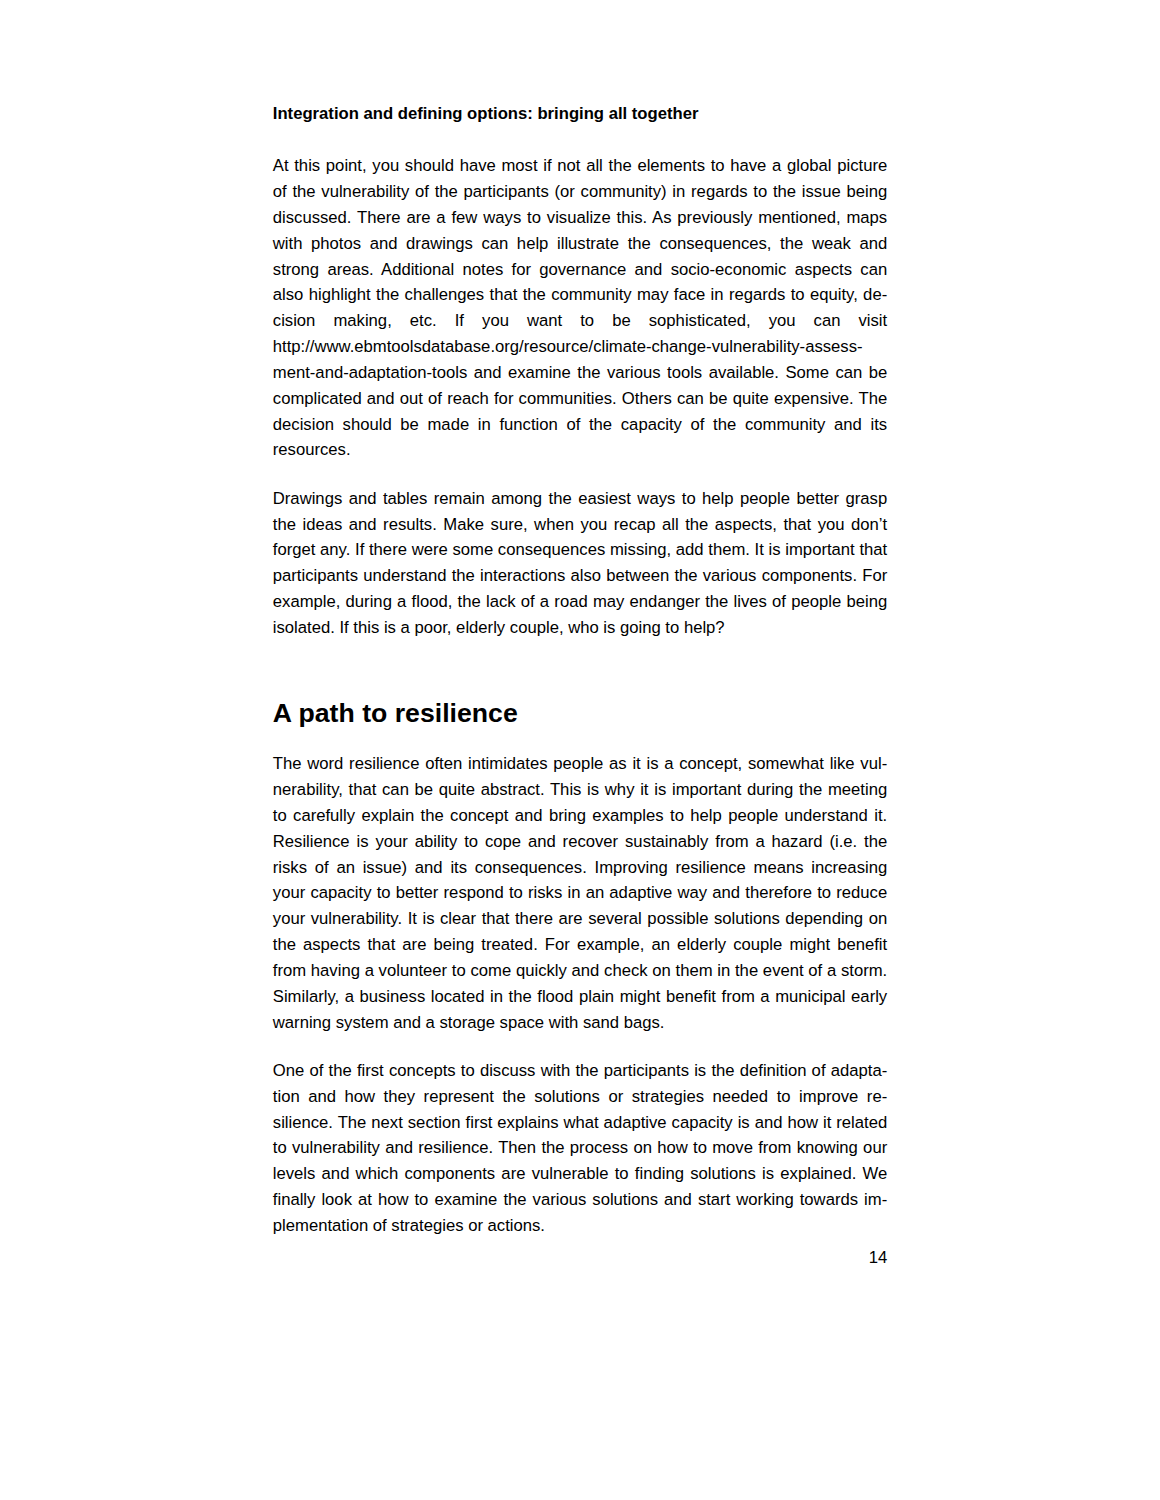Integration and defining options: bringing all together
At this point, you should have most if not all the elements to have a global picture of the vulnerability of the participants (or community) in regards to the issue being discussed. There are a few ways to visualize this. As previously mentioned, maps with photos and drawings can help illustrate the consequences, the weak and strong areas. Additional notes for governance and socio-economic aspects can also highlight the challenges that the community may face in regards to equity, decision making, etc. If you want to be sophisticated, you can visit http://www.ebmtoolsdatabase.org/resource/climate-change-vulnerability-assessment-and-adaptation-tools and examine the various tools available. Some can be complicated and out of reach for communities. Others can be quite expensive. The decision should be made in function of the capacity of the community and its resources.
Drawings and tables remain among the easiest ways to help people better grasp the ideas and results. Make sure, when you recap all the aspects, that you don’t forget any. If there were some consequences missing, add them. It is important that participants understand the interactions also between the various components. For example, during a flood, the lack of a road may endanger the lives of people being isolated. If this is a poor, elderly couple, who is going to help?
A path to resilience
The word resilience often intimidates people as it is a concept, somewhat like vulnerability, that can be quite abstract. This is why it is important during the meeting to carefully explain the concept and bring examples to help people understand it. Resilience is your ability to cope and recover sustainably from a hazard (i.e. the risks of an issue) and its consequences. Improving resilience means increasing your capacity to better respond to risks in an adaptive way and therefore to reduce your vulnerability. It is clear that there are several possible solutions depending on the aspects that are being treated. For example, an elderly couple might benefit from having a volunteer to come quickly and check on them in the event of a storm. Similarly, a business located in the flood plain might benefit from a municipal early warning system and a storage space with sand bags.
One of the first concepts to discuss with the participants is the definition of adaptation and how they represent the solutions or strategies needed to improve resilience. The next section first explains what adaptive capacity is and how it related to vulnerability and resilience. Then the process on how to move from knowing our levels and which components are vulnerable to finding solutions is explained. We finally look at how to examine the various solutions and start working towards implementation of strategies or actions.
14